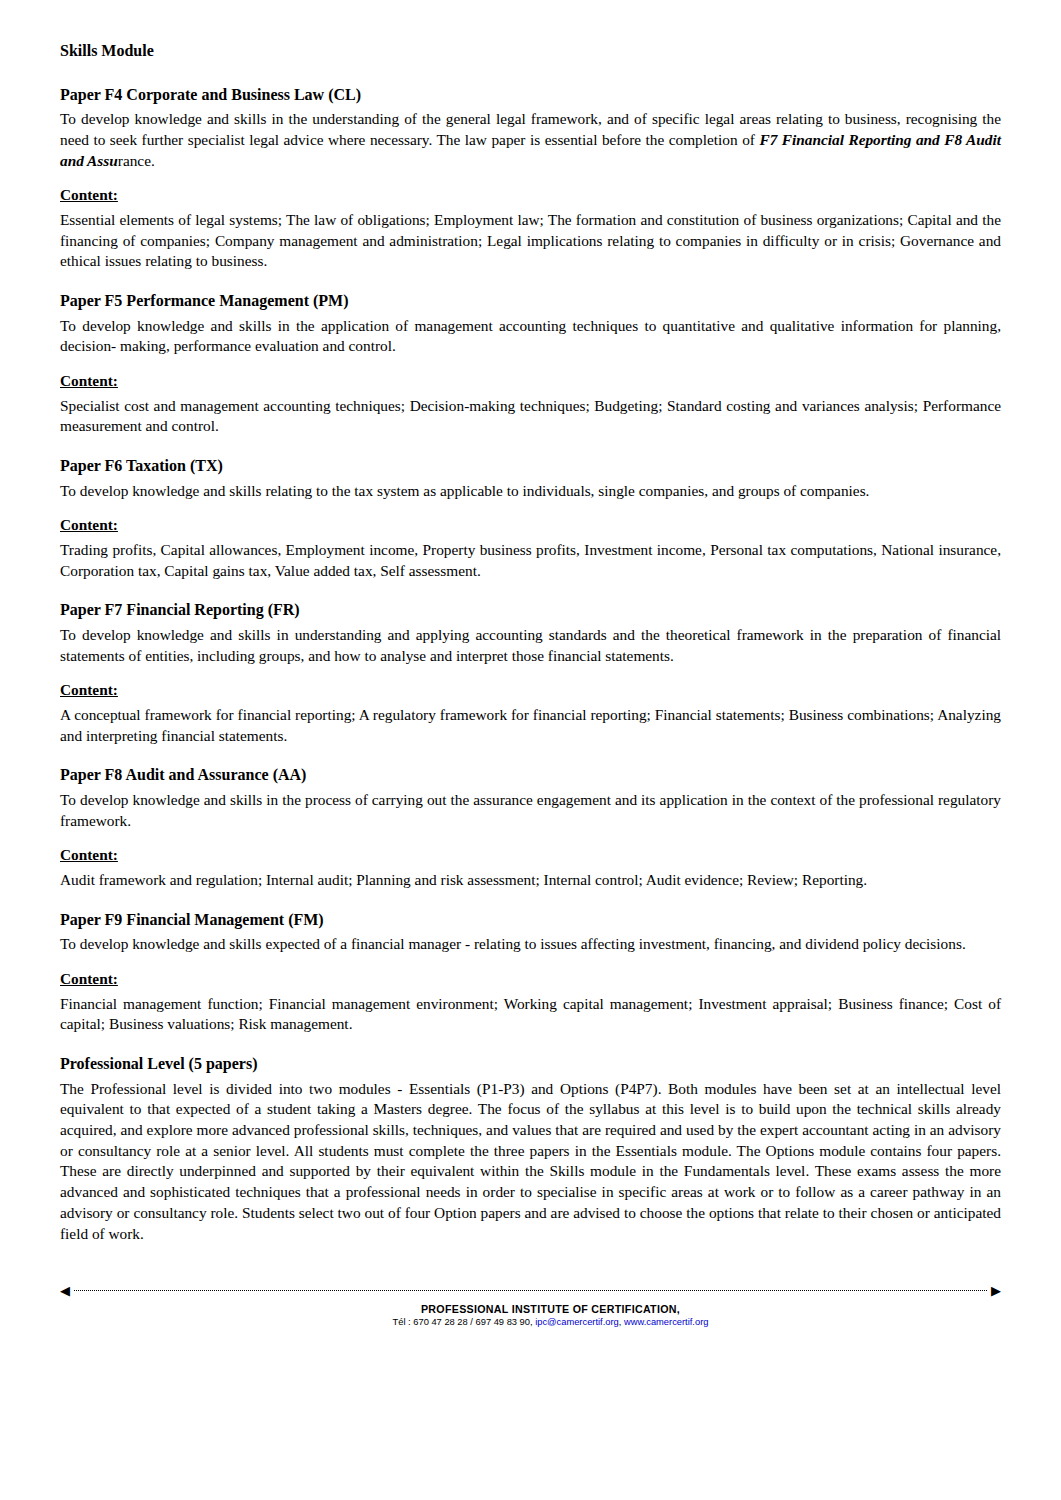Skills Module
Paper F4 Corporate and Business Law (CL)
To develop knowledge and skills in the understanding of the general legal framework, and of specific legal areas relating to business, recognising the need to seek further specialist legal advice where necessary. The law paper is essential before the completion of F7 Financial Reporting and F8 Audit and Assurance.
Content:
Essential elements of legal systems; The law of obligations; Employment law; The formation and constitution of business organizations; Capital and the financing of companies; Company management and administration; Legal implications relating to companies in difficulty or in crisis; Governance and ethical issues relating to business.
Paper F5 Performance Management (PM)
To develop knowledge and skills in the application of management accounting techniques to quantitative and qualitative information for planning, decision- making, performance evaluation and control.
Content:
Specialist cost and management accounting techniques; Decision-making techniques; Budgeting; Standard costing and variances analysis; Performance measurement and control.
Paper F6 Taxation (TX)
To develop knowledge and skills relating to the tax system as applicable to individuals, single companies, and groups of companies.
Content:
Trading profits, Capital allowances, Employment income, Property business profits, Investment income, Personal tax computations, National insurance, Corporation tax, Capital gains tax, Value added tax, Self assessment.
Paper F7 Financial Reporting (FR)
To develop knowledge and skills in understanding and applying accounting standards and the theoretical framework in the preparation of financial statements of entities, including groups, and how to analyse and interpret those financial statements.
Content:
A conceptual framework for financial reporting; A regulatory framework for financial reporting; Financial statements; Business combinations; Analyzing and interpreting financial statements.
Paper F8 Audit and Assurance (AA)
To develop knowledge and skills in the process of carrying out the assurance engagement and its application in the context of the professional regulatory framework.
Content:
Audit framework and regulation; Internal audit; Planning and risk assessment; Internal control; Audit evidence; Review; Reporting.
Paper F9 Financial Management (FM)
To develop knowledge and skills expected of a financial manager - relating to issues affecting investment, financing, and dividend policy decisions.
Content:
Financial management function; Financial management environment; Working capital management; Investment appraisal; Business finance; Cost of capital; Business valuations; Risk management.
Professional Level (5 papers)
The Professional level is divided into two modules - Essentials (P1-P3) and Options (P4P7). Both modules have been set at an intellectual level equivalent to that expected of a student taking a Masters degree. The focus of the syllabus at this level is to build upon the technical skills already acquired, and explore more advanced professional skills, techniques, and values that are required and used by the expert accountant acting in an advisory or consultancy role at a senior level. All students must complete the three papers in the Essentials module. The Options module contains four papers. These are directly underpinned and supported by their equivalent within the Skills module in the Fundamentals level. These exams assess the more advanced and sophisticated techniques that a professional needs in order to specialise in specific areas at work or to follow as a career pathway in an advisory or consultancy role. Students select two out of four Option papers and are advised to choose the options that relate to their chosen or anticipated field of work.
◀ ▶
PROFESSIONAL INSTITUTE OF CERTIFICATION,
Tél : 670 47 28 28 / 697 49 83 90, ipc@camercertif.org, www.camercertif.org